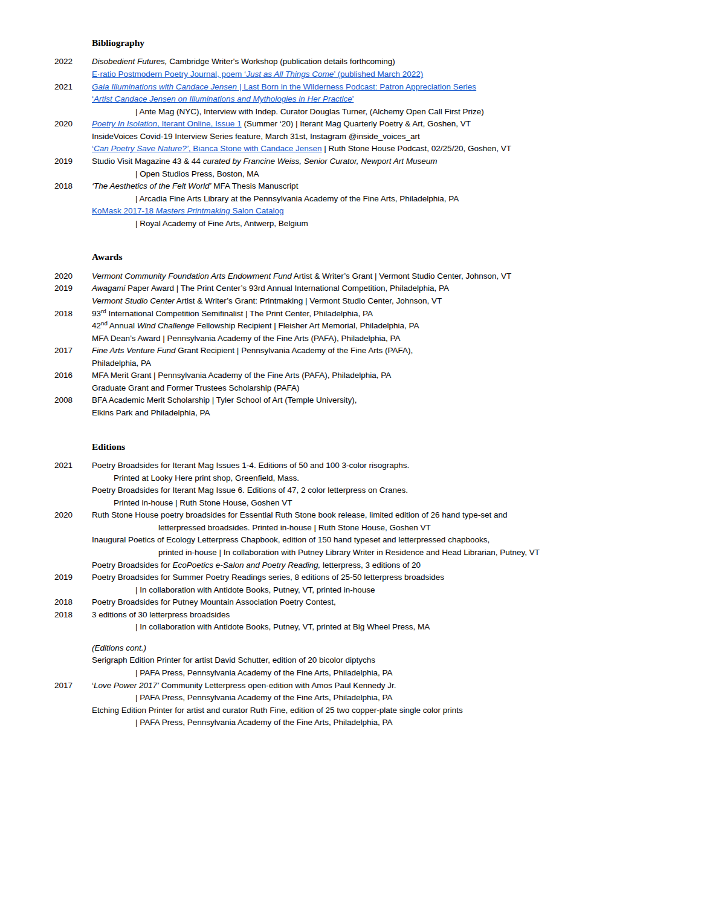| | Bibliography |
| 2022 | Disobedient Futures, Cambridge Writer's Workshop (publication details forthcoming) |
| | E·ratio Postmodern Poetry Journal, poem ‘ Just as All Things Come ’ (published March 2022) |
| 2021 | Gaia Illuminations with Candace Jensen / Last Born in the Wilderness Podcast: Patron Appreciation Series |
| | ‘ Artist Candace Jensen on Illuminations and Mythologies in Her Practice ' |
| | / Ante Mag (NYC), Interview with Indep. Curator Douglas Turner, (Alchemy Open Call First Prize) |
| 2020 | Poetry In Isolation , Iterant Online, Issue 1 (Summer ‘20) / Iterant Mag Quarterly Poetry & Art, Goshen, VT |
| | InsideVoices Covid-19 Interview Series feature, March 31st, Instagram @inside_voices_art |
| | ‘ Can Poetry Save Nature?’ , Bianca Stone with Candace Jensen / Ruth Stone House Podcast, 02/25/20, Goshen, VT |
| 2019 | Studio Visit Magazine 43 & 44 curated by Francine Weiss, Senior Curator, Newport Art Museum |
| | / Open Studios Press, Boston, MA |
| 2018 | ‘The Aesthetics of the Felt World’ MFA Thesis Manuscript |
| | / Arcadia Fine Arts Library at the Pennsylvania Academy of the Fine Arts, Philadelphia, PA |
| | KoMask 2017-18 Masters Printmaking Salon Catalog |
| | / Royal Academy of Fine Arts, Antwerp, Belgium |
| | Awards |
| 2020 | Vermont Community Foundation Arts Endowment Fund Artist & Writer’s Grant / Vermont Studio Center, Johnson, VT |
| 2019 | Awagami Paper Award / The Print Center’s 93rd Annual International Competition, Philadelphia, PA |
| | Vermont Studio Center Artist & Writer’s Grant: Printmaking / Vermont Studio Center, Johnson, VT |
| 2018 | 93 rd International Competition Semifinalist / The Print Center, Philadelphia, PA |
| | 42 nd Annual Wind Challenge Fellowship Recipient / Fleisher Art Memorial, Philadelphia, PA |
| | MFA Dean’s Award / Pennsylvania Academy of the Fine Arts (PAFA), Philadelphia, PA |
| 2017 | Fine Arts Venture Fund Grant Recipient / Pennsylvania Academy of the Fine Arts (PAFA), |
| | Philadelphia, PA |
| 2016 | MFA Merit Grant / Pennsylvania Academy of the Fine Arts (PAFA), Philadelphia, PA |
| | Graduate Grant and Former Trustees Scholarship (PAFA) |
| 2008 | BFA Academic Merit Scholarship / Tyler School of Art (Temple University), |
| | Elkins Park and Philadelphia, PA |
| | Editions |
| 2021 | Poetry Broadsides for Iterant Mag Issues 1-4. Editions of 50 and 100 3-color risographs. |
| | Printed at Looky Here print shop, Greenfield, Mass. |
| | Poetry Broadsides for Iterant Mag Issue 6. Editions of 47, 2 color letterpress on Cranes. |
| | Printed in-house / Ruth Stone House, Goshen VT |
| 2020 | Ruth Stone House poetry broadsides for Essential Ruth Stone book release, limited edition of 26 hand type-set and |
| | letterpressed broadsides. Printed in-house / Ruth Stone House, Goshen VT |
| | Inaugural Poetics of Ecology Letterpress Chapbook, edition of 150 hand typeset and letterpressed chapbooks, |
| | printed in-house / In collaboration with Putney Library Writer in Residence and Head Librarian, Putney, VT |
| | Poetry Broadsides for EcoPoetics e-Salon and Poetry Reading, letterpress, 3 editions of 20 |
| 2019 | Poetry Broadsides for Summer Poetry Readings series, 8 editions of 25-50 letterpress broadsides |
| | / In collaboration with Antidote Books, Putney, VT, printed in-house |
| 2018 | Poetry Broadsides for Putney Mountain Association Poetry Contest, |
| 2018 | 3 editions of 30 letterpress broadsides |
| | / In collaboration with Antidote Books, Putney, VT, printed at Big Wheel Press, MA |
| | (Editions cont.) |
| | Serigraph Edition Printer for artist David Schutter, edition of 20 bicolor diptychs |
| | / PAFA Press, Pennsylvania Academy of the Fine Arts, Philadelphia, PA |
| 2017 | ‘ Love Power 2017’ Community Letterpress open-edition with Amos Paul Kennedy Jr. |
| | / PAFA Press, Pennsylvania Academy of the Fine Arts, Philadelphia, PA |
| | Etching Edition Printer for artist and curator Ruth Fine, edition of 25 two copper-plate single color prints |
| | / PAFA Press, Pennsylvania Academy of the Fine Arts, Philadelphia, PA |